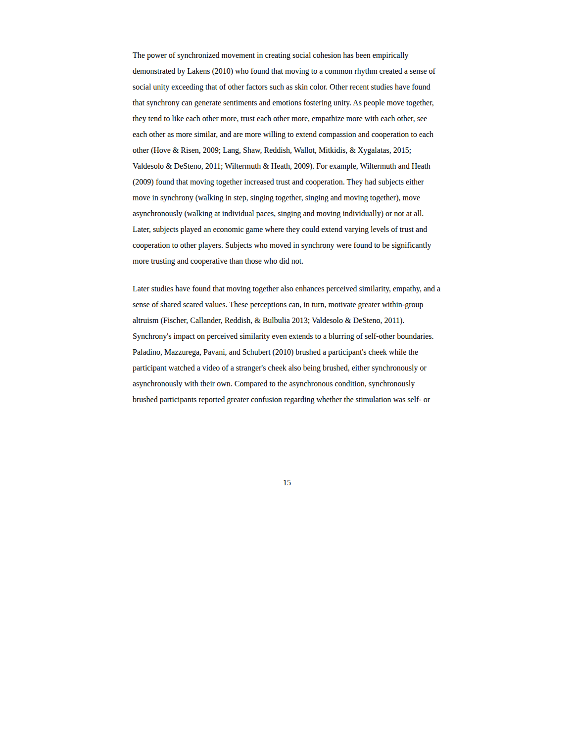The power of synchronized movement in creating social cohesion has been empirically demonstrated by Lakens (2010) who found that moving to a common rhythm created a sense of social unity exceeding that of other factors such as skin color. Other recent studies have found that synchrony can generate sentiments and emotions fostering unity. As people move together, they tend to like each other more, trust each other more, empathize more with each other, see each other as more similar, and are more willing to extend compassion and cooperation to each other (Hove & Risen, 2009; Lang, Shaw, Reddish, Wallot, Mitkidis, & Xygalatas, 2015; Valdesolo & DeSteno, 2011; Wiltermuth & Heath, 2009). For example, Wiltermuth and Heath (2009) found that moving together increased trust and cooperation. They had subjects either move in synchrony (walking in step, singing together, singing and moving together), move asynchronously (walking at individual paces, singing and moving individually) or not at all. Later, subjects played an economic game where they could extend varying levels of trust and cooperation to other players. Subjects who moved in synchrony were found to be significantly more trusting and cooperative than those who did not.
Later studies have found that moving together also enhances perceived similarity, empathy, and a sense of shared scared values. These perceptions can, in turn, motivate greater within-group altruism (Fischer, Callander, Reddish, & Bulbulia 2013; Valdesolo & DeSteno, 2011). Synchrony's impact on perceived similarity even extends to a blurring of self-other boundaries. Paladino, Mazzurega, Pavani, and Schubert (2010) brushed a participant's cheek while the participant watched a video of a stranger's cheek also being brushed, either synchronously or asynchronously with their own. Compared to the asynchronous condition, synchronously brushed participants reported greater confusion regarding whether the stimulation was self- or
15